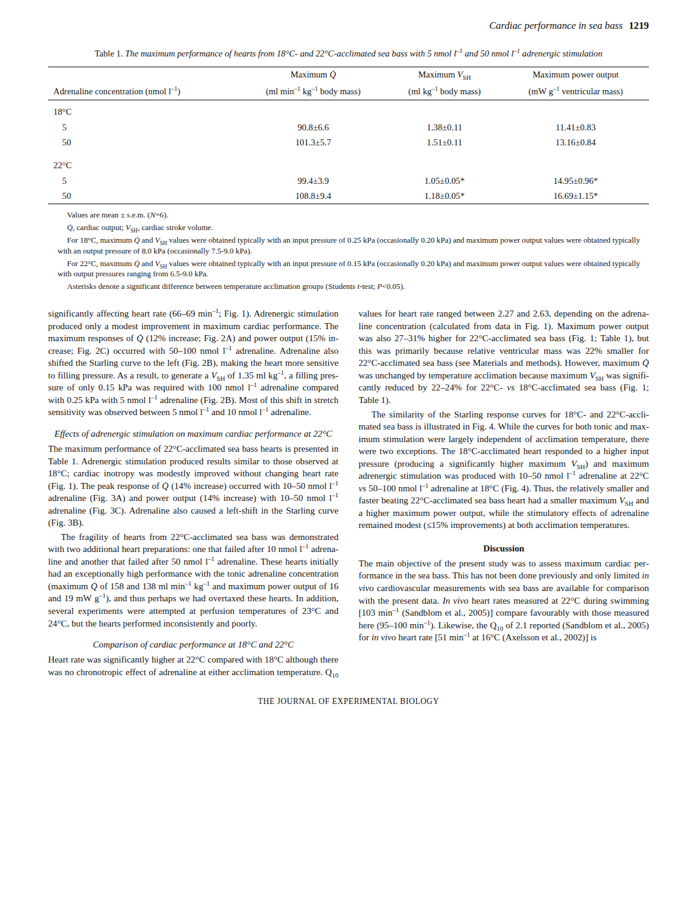Cardiac performance in sea bass 1219
Table 1. The maximum performance of hearts from 18°C- and 22°C-acclimated sea bass with 5 nmol l –1 and 50 nmol l –1 adrenergic stimulation
| Adrenaline concentration (nmol l –1 ) | Maximum Q̇ | Maximum V SH | Maximum power output |
| --- | --- | --- | --- |
| (ml min –1 kg –1 body mass) | (ml kg –1 body mass) | (mW g –1 ventricular mass) |
| 18°C |
| 5 | 90.8±6.6 | 1.38±0.11 | 11.41±0.83 |
| 50 | 101.3±5.7 | 1.51±0.11 | 13.16±0.84 |
| 22°C |
| 5 | 99.4±3.9 | 1.05±0.05* | 14.95±0.96* |
| 50 | 108.8±9.4 | 1.18±0.05* | 16.69±1.15* |
Values are mean ± s.e.m. (N=6).
Q̇, cardiac output; VSH, cardiac stroke volume.
For 18°C, maximum Q̇ and VSH values were obtained typically with an input pressure of 0.25 kPa (occasionally 0.20 kPa) and maximum power output values were obtained typically with an output pressure of 8.0 kPa (occasionally 7.5-9.0 kPa).
For 22°C, maximum Q̇ and VSH values were obtained typically with an input pressure of 0.15 kPa (occasionally 0.20 kPa) and maximum power output values were obtained typically with output pressures ranging from 6.5-9.0 kPa.
Asterisks denote a significant difference between temperature acclimation groups (Students t-test; P<0.05).
significantly affecting heart rate (66–69 min–1; Fig. 1). Adrenergic stimulation produced only a modest improvement in maximum cardiac performance. The maximum responses of Q̇ (12% increase; Fig. 2A) and power output (15% increase; Fig. 2C) occurred with 50–100 nmol l–1 adrenaline. Adrenaline also shifted the Starling curve to the left (Fig. 2B), making the heart more sensitive to filling pressure. As a result, to generate a VSH of 1.35 ml kg–1, a filling pressure of only 0.15 kPa was required with 100 nmol l–1 adrenaline compared with 0.25 kPa with 5 nmol l–1 adrenaline (Fig. 2B). Most of this shift in stretch sensitivity was observed between 5 nmol l–1 and 10 nmol l–1 adrenaline.
Effects of adrenergic stimulation on maximum cardiac performance at 22°C
The maximum performance of 22°C-acclimated sea bass hearts is presented in Table 1. Adrenergic stimulation produced results similar to those observed at 18°C; cardiac inotropy was modestly improved without changing heart rate (Fig. 1). The peak response of Q̇ (14% increase) occurred with 10–50 nmol l–1 adrenaline (Fig. 3A) and power output (14% increase) with 10–50 nmol l–1 adrenaline (Fig. 3C). Adrenaline also caused a left-shift in the Starling curve (Fig. 3B).
The fragility of hearts from 22°C-acclimated sea bass was demonstrated with two additional heart preparations: one that failed after 10 nmol l–1 adrenaline and another that failed after 50 nmol l–1 adrenaline. These hearts initially had an exceptionally high performance with the tonic adrenaline concentration (maximum Q̇ of 158 and 138 ml min–1 kg–1 and maximum power output of 16 and 19 mW g–1), and thus perhaps we had overtaxed these hearts. In addition, several experiments were attempted at perfusion temperatures of 23°C and 24°C, but the hearts performed inconsistently and poorly.
Comparison of cardiac performance at 18°C and 22°C
Heart rate was significantly higher at 22°C compared with 18°C although there was no chronotropic effect of adrenaline at either acclimation temperature. Q10 values for heart rate ranged between 2.27 and 2.63, depending on the adrenaline concentration (calculated from data in Fig. 1). Maximum power output was also 27–31% higher for 22°C-acclimated sea bass (Fig. 1; Table 1), but this was primarily because relative ventricular mass was 22% smaller for 22°C-acclimated sea bass (see Materials and methods). However, maximum Q̇ was unchanged by temperature acclimation because maximum VSH was significantly reduced by 22–24% for 22°C- vs 18°C-acclimated sea bass (Fig. 1; Table 1).
The similarity of the Starling response curves for 18°C- and 22°C-acclimated sea bass is illustrated in Fig. 4. While the curves for both tonic and maximum stimulation were largely independent of acclimation temperature, there were two exceptions. The 18°C-acclimated heart responded to a higher input pressure (producing a significantly higher maximum VSH) and maximum adrenergic stimulation was produced with 10–50 nmol l–1 adrenaline at 22°C vs 50–100 nmol l–1 adrenaline at 18°C (Fig. 4). Thus, the relatively smaller and faster beating 22°C-acclimated sea bass heart had a smaller maximum VSH and a higher maximum power output, while the stimulatory effects of adrenaline remained modest (≤15% improvements) at both acclimation temperatures.
Discussion
The main objective of the present study was to assess maximum cardiac performance in the sea bass. This has not been done previously and only limited in vivo cardiovascular measurements with sea bass are available for comparison with the present data. In vivo heart rates measured at 22°C during swimming [103 min–1 (Sandblom et al., 2005)] compare favourably with those measured here (95–100 min–1). Likewise, the Q10 of 2.1 reported (Sandblom et al., 2005) for in vivo heart rate [51 min–1 at 16°C (Axelsson et al., 2002)] is
THE JOURNAL OF EXPERIMENTAL BIOLOGY